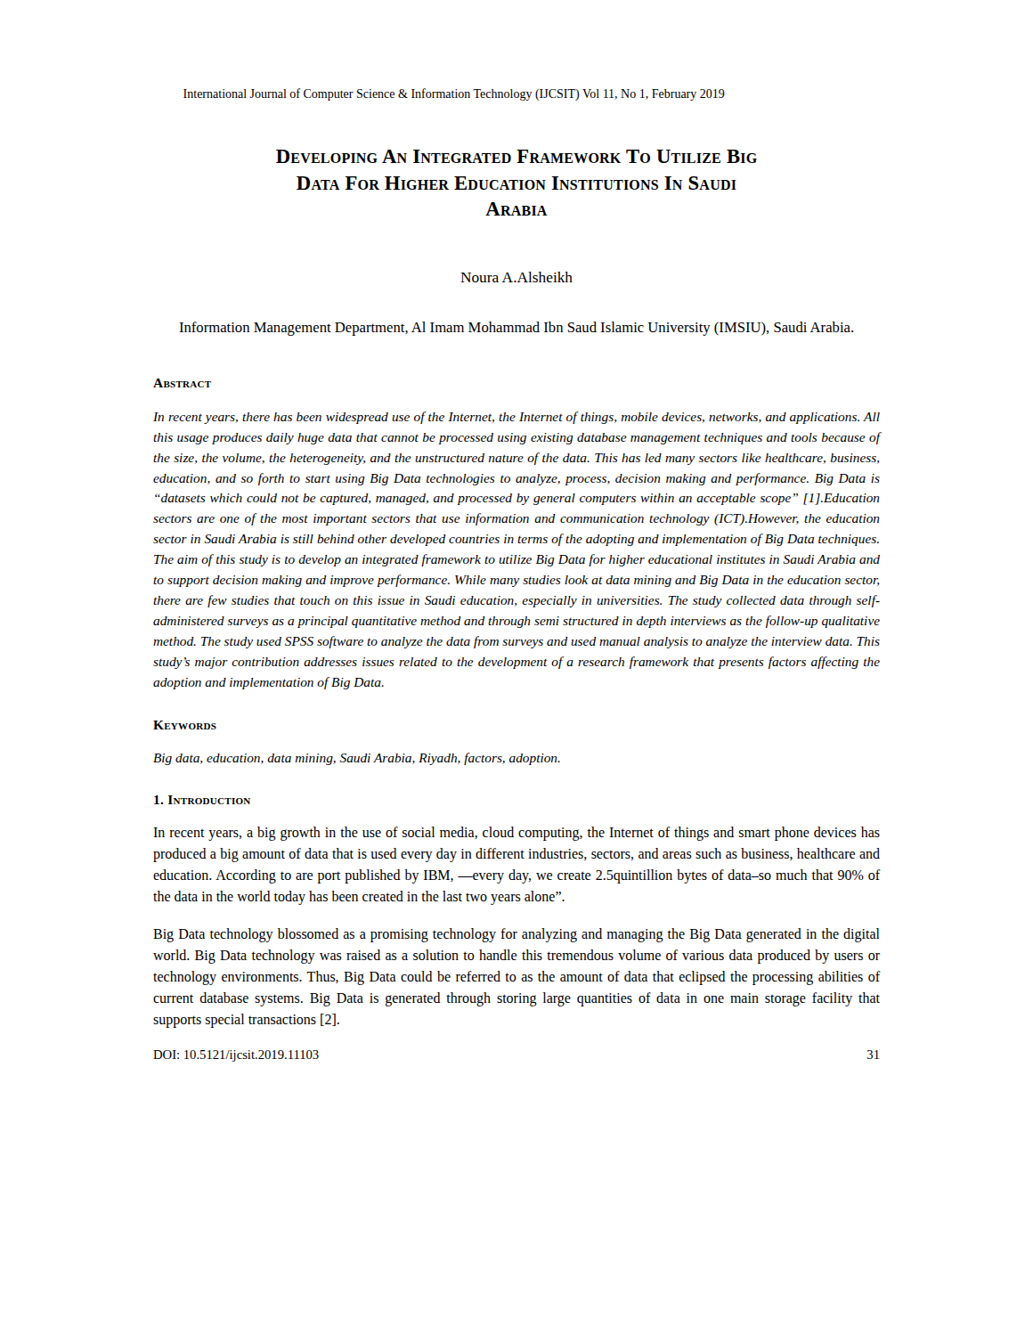International Journal of Computer Science & Information Technology (IJCSIT) Vol 11, No 1, February 2019
Developing An Integrated Framework To Utilize Big Data For Higher Education Institutions In Saudi
Arabia
Noura A.Alsheikh
Information Management Department, Al Imam Mohammad Ibn Saud Islamic University (IMSIU), Saudi Arabia.
Abstract
In recent years, there has been widespread use of the Internet, the Internet of things, mobile devices, networks, and applications. All this usage produces daily huge data that cannot be processed using existing database management techniques and tools because of the size, the volume, the heterogeneity, and the unstructured nature of the data. This has led many sectors like healthcare, business, education, and so forth to start using Big Data technologies to analyze, process, decision making and performance. Big Data is “datasets which could not be captured, managed, and processed by general computers within an acceptable scope” [1].Education sectors are one of the most important sectors that use information and communication technology (ICT).However, the education sector in Saudi Arabia is still behind other developed countries in terms of the adopting and implementation of Big Data techniques. The aim of this study is to develop an integrated framework to utilize Big Data for higher educational institutes in Saudi Arabia and to support decision making and improve performance. While many studies look at data mining and Big Data in the education sector, there are few studies that touch on this issue in Saudi education, especially in universities. The study collected data through self-administered surveys as a principal quantitative method and through semi structured in depth interviews as the follow-up qualitative method. The study used SPSS software to analyze the data from surveys and used manual analysis to analyze the interview data. This study’s major contribution addresses issues related to the development of a research framework that presents factors affecting the adoption and implementation of Big Data.
Keywords
Big data, education, data mining, Saudi Arabia, Riyadh, factors, adoption.
1. Introduction
In recent years, a big growth in the use of social media, cloud computing, the Internet of things and smart phone devices has produced a big amount of data that is used every day in different industries, sectors, and areas such as business, healthcare and education. According to are port published by IBM, ―every day, we create 2.5quintillion bytes of data–so much that 90% of the data in the world today has been created in the last two years alone”.
Big Data technology blossomed as a promising technology for analyzing and managing the Big Data generated in the digital world. Big Data technology was raised as a solution to handle this tremendous volume of various data produced by users or technology environments. Thus, Big Data could be referred to as the amount of data that eclipsed the processing abilities of current database systems. Big Data is generated through storing large quantities of data in one main storage facility that supports special transactions [2].
DOI: 10.5121/ijcsit.2019.11103 31